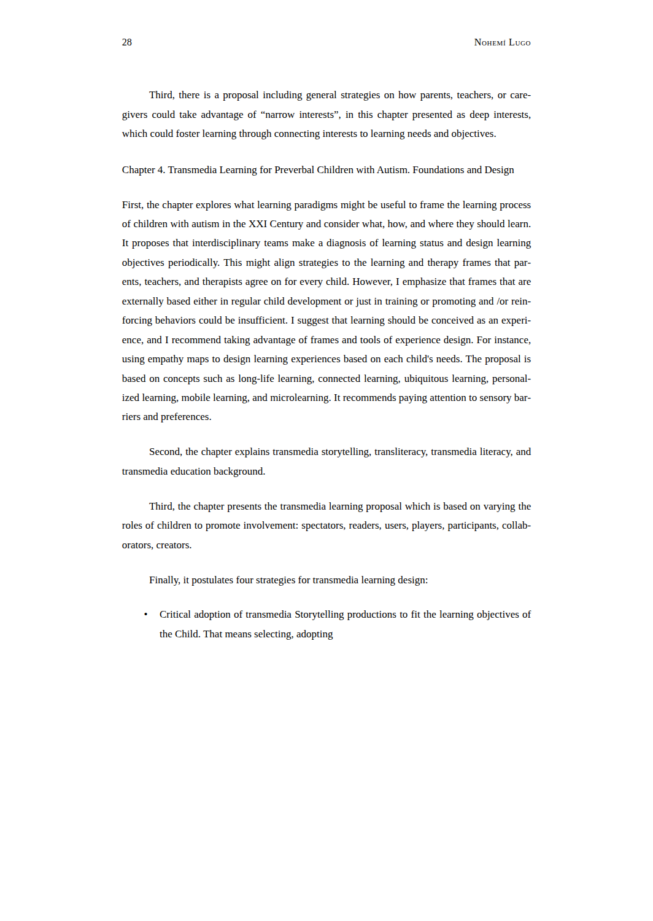28 Nohemí Lugo
Third, there is a proposal including general strategies on how parents, teachers, or caregivers could take advantage of “narrow interests”, in this chapter presented as deep interests, which could foster learning through connecting interests to learning needs and objectives.
Chapter 4. Transmedia Learning for Preverbal Children with Autism. Foundations and Design
First, the chapter explores what learning paradigms might be useful to frame the learning process of children with autism in the XXI Century and consider what, how, and where they should learn. It proposes that interdisciplinary teams make a diagnosis of learning status and design learning objectives periodically. This might align strategies to the learning and therapy frames that parents, teachers, and therapists agree on for every child. However, I emphasize that frames that are externally based either in regular child development or just in training or promoting and /or reinforcing behaviors could be insufficient. I suggest that learning should be conceived as an experience, and I recommend taking advantage of frames and tools of experience design. For instance, using empathy maps to design learning experiences based on each child's needs. The proposal is based on concepts such as long-life learning, connected learning, ubiquitous learning, personalized learning, mobile learning, and microlearning. It recommends paying attention to sensory barriers and preferences.
Second, the chapter explains transmedia storytelling, transliteracy, transmedia literacy, and transmedia education background.
Third, the chapter presents the transmedia learning proposal which is based on varying the roles of children to promote involvement: spectators, readers, users, players, participants, collaborators, creators.
Finally, it postulates four strategies for transmedia learning design:
Critical adoption of transmedia Storytelling productions to fit the learning objectives of the Child. That means selecting, adopting